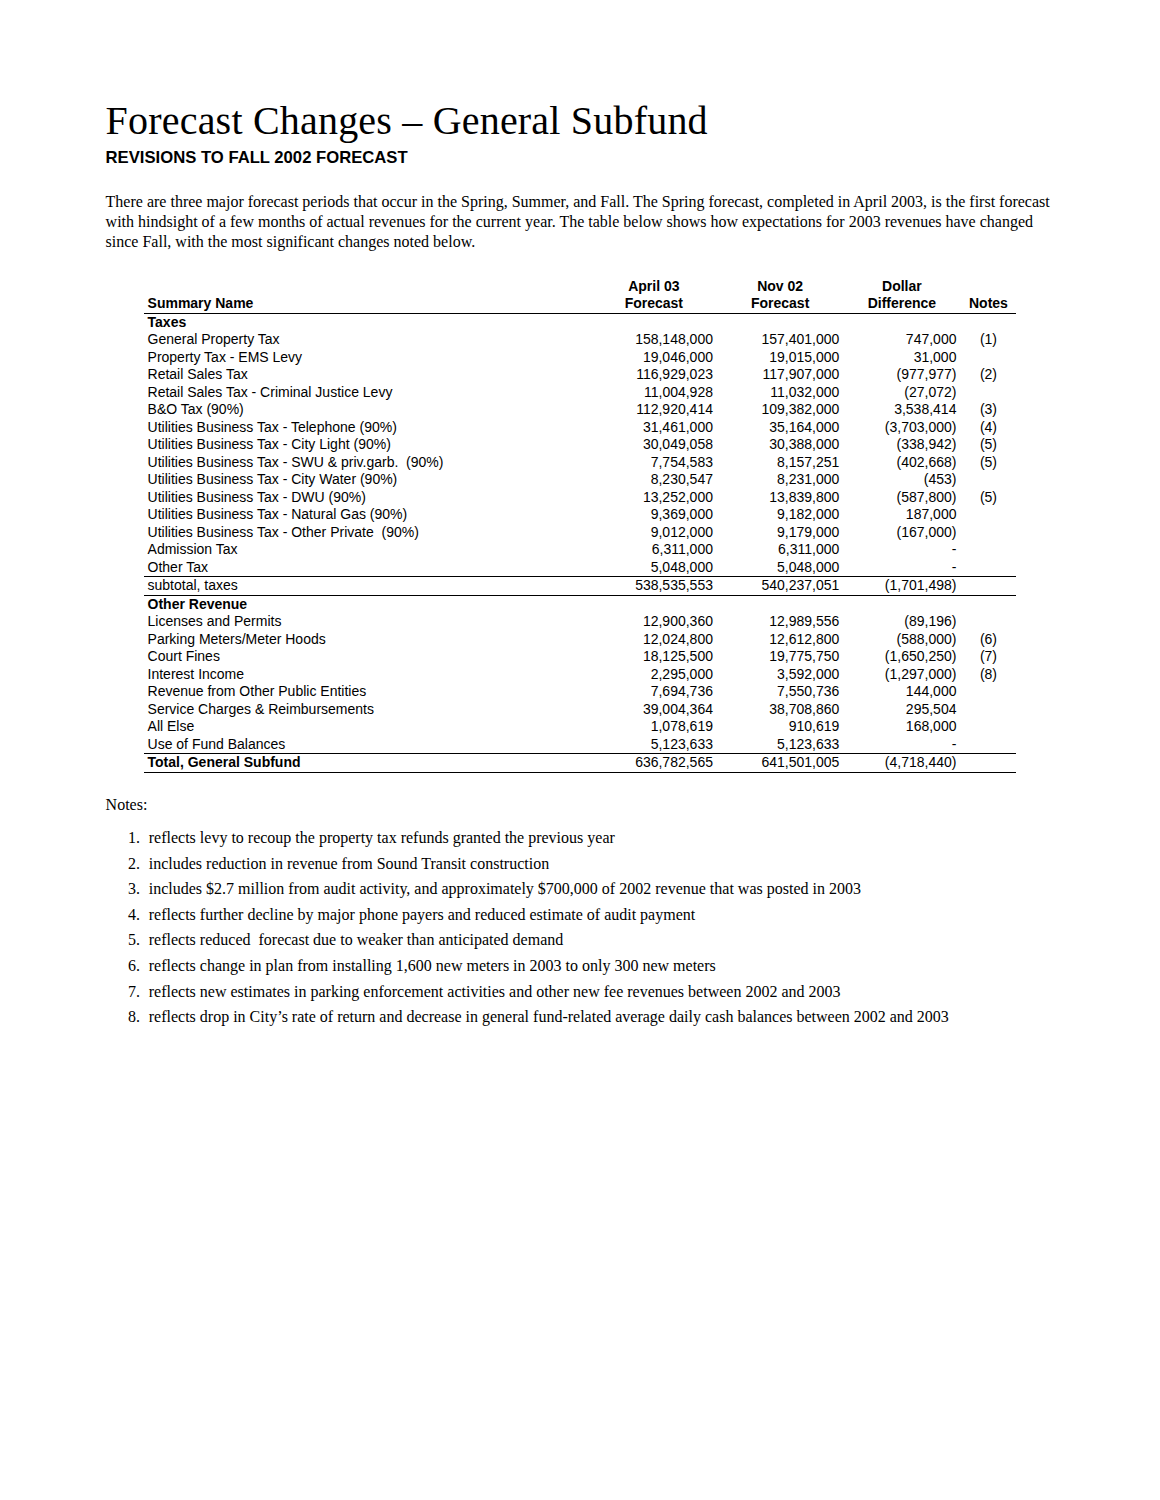Forecast Changes – General Subfund
REVISIONS TO FALL 2002 FORECAST
There are three major forecast periods that occur in the Spring, Summer, and Fall. The Spring forecast, completed in April 2003, is the first forecast with hindsight of a few months of actual revenues for the current year. The table below shows how expectations for 2003 revenues have changed since Fall, with the most significant changes noted below.
| | April 03 | Nov 02 | Dollar | |
| Summary Name | Forecast | Forecast | Difference | Notes |
| Taxes |
| General Property Tax | 158,148,000 | 157,401,000 | 747,000 | (1) |
| Property Tax - EMS Levy | 19,046,000 | 19,015,000 | 31,000 | |
| Retail Sales Tax | 116,929,023 | 117,907,000 | (977,977) | (2) |
| Retail Sales Tax - Criminal Justice Levy | 11,004,928 | 11,032,000 | (27,072) | |
| B&O Tax (90%) | 112,920,414 | 109,382,000 | 3,538,414 | (3) |
| Utilities Business Tax - Telephone (90%) | 31,461,000 | 35,164,000 | (3,703,000) | (4) |
| Utilities Business Tax - City Light (90%) | 30,049,058 | 30,388,000 | (338,942) | (5) |
| Utilities Business Tax - SWU & priv.garb. (90%) | 7,754,583 | 8,157,251 | (402,668) | (5) |
| Utilities Business Tax - City Water (90%) | 8,230,547 | 8,231,000 | (453) | |
| Utilities Business Tax - DWU (90%) | 13,252,000 | 13,839,800 | (587,800) | (5) |
| Utilities Business Tax - Natural Gas (90%) | 9,369,000 | 9,182,000 | 187,000 | |
| Utilities Business Tax - Other Private (90%) | 9,012,000 | 9,179,000 | (167,000) | |
| Admission Tax | 6,311,000 | 6,311,000 | - | |
| Other Tax | 5,048,000 | 5,048,000 | - | |
| subtotal, taxes | 538,535,553 | 540,237,051 | (1,701,498) | |
| Other Revenue |
| Licenses and Permits | 12,900,360 | 12,989,556 | (89,196) | |
| Parking Meters/Meter Hoods | 12,024,800 | 12,612,800 | (588,000) | (6) |
| Court Fines | 18,125,500 | 19,775,750 | (1,650,250) | (7) |
| Interest Income | 2,295,000 | 3,592,000 | (1,297,000) | (8) |
| Revenue from Other Public Entities | 7,694,736 | 7,550,736 | 144,000 | |
| Service Charges & Reimbursements | 39,004,364 | 38,708,860 | 295,504 | |
| All Else | 1,078,619 | 910,619 | 168,000 | |
| Use of Fund Balances | 5,123,633 | 5,123,633 | - | |
| Total, General Subfund | 636,782,565 | 641,501,005 | (4,718,440) | |
Notes:
reflects levy to recoup the property tax refunds granted the previous year
includes reduction in revenue from Sound Transit construction
includes $2.7 million from audit activity, and approximately $700,000 of 2002 revenue that was posted in 2003
reflects further decline by major phone payers and reduced estimate of audit payment
reflects reduced forecast due to weaker than anticipated demand
reflects change in plan from installing 1,600 new meters in 2003 to only 300 new meters
reflects new estimates in parking enforcement activities and other new fee revenues between 2002 and 2003
reflects drop in City’s rate of return and decrease in general fund-related average daily cash balances between 2002 and 2003